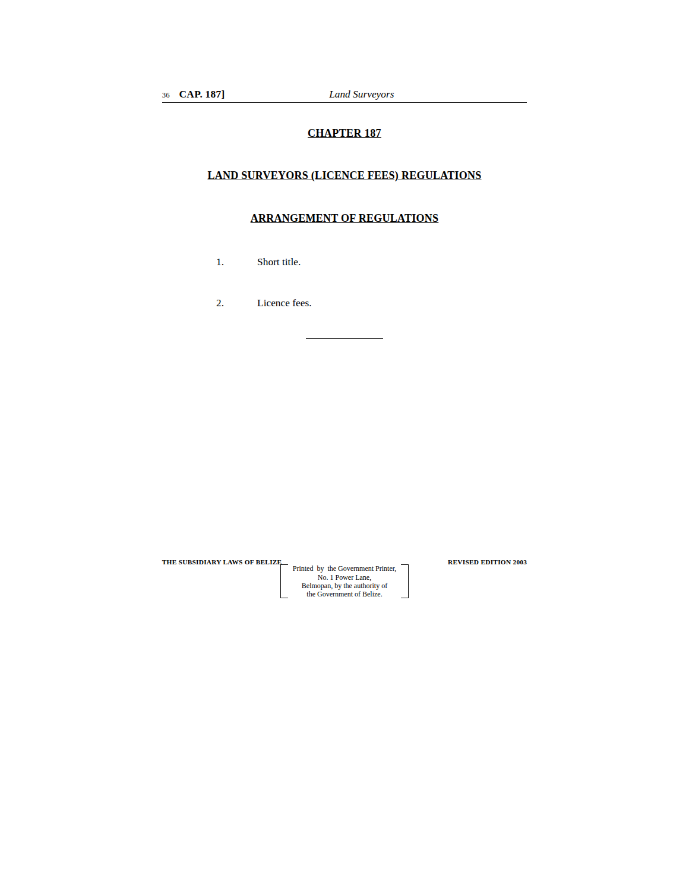36 CAP. 187]
Land Surveyors
CHAPTER 187
LAND SURVEYORS (LICENCE FEES) REGULATIONS
ARRANGEMENT OF REGULATIONS
1. Short title.
2. Licence fees.
THE SUBSIDIARY LAWS OF BELIZE REVISED EDITION 2003
Printed by the Government Printer,
No. 1 Power Lane,
Belmopan, by the authority of
the Government of Belize.